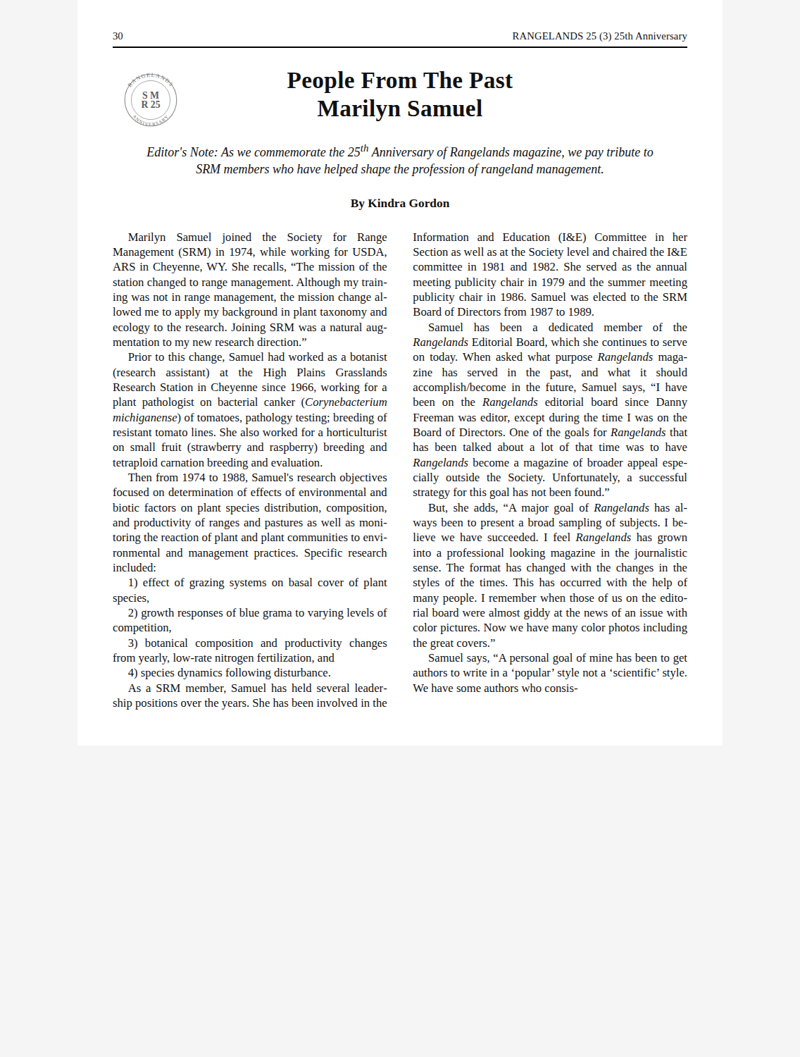30 RANGELANDS 25 (3) 25th Anniversary
RANGELANDS ANNIVERSARY S M R 25
People From The PastMarilyn Samuel
Editor's Note: As we commemorate the 25th Anniversary of Rangelands magazine, we pay tribute to SRM members who have helped shape the profession of rangeland management.
By Kindra Gordon
Marilyn Samuel joined the Society for Range Management (SRM) in 1974, while working for USDA, ARS in Cheyenne, WY. She recalls, “The mission of the station changed to range management. Although my training was not in range management, the mission change allowed me to apply my background in plant taxonomy and ecology to the research. Joining SRM was a natural augmentation to my new research direction.”
Prior to this change, Samuel had worked as a botanist (research assistant) at the High Plains Grasslands Research Station in Cheyenne since 1966, working for a plant pathologist on bacterial canker (Corynebacterium michiganense) of tomatoes, pathology testing; breeding of resistant tomato lines. She also worked for a horticulturist on small fruit (strawberry and raspberry) breeding and tetraploid carnation breeding and evaluation.
Then from 1974 to 1988, Samuel's research objectives focused on determination of effects of environmental and biotic factors on plant species distribution, composition, and productivity of ranges and pastures as well as monitoring the reaction of plant and plant communities to environmental and management practices. Specific research included:
1) effect of grazing systems on basal cover of plant species,
2) growth responses of blue grama to varying levels of competition,
3) botanical composition and productivity changes from yearly, low-rate nitrogen fertilization, and
4) species dynamics following disturbance.
As a SRM member, Samuel has held several leadership positions over the years. She has been involved in the Information and Education (I&E) Committee in her Section as well as at the Society level and chaired the I&E committee in 1981 and 1982. She served as the annual meeting publicity chair in 1979 and the summer meeting publicity chair in 1986. Samuel was elected to the SRM Board of Directors from 1987 to 1989.
Samuel has been a dedicated member of the Rangelands Editorial Board, which she continues to serve on today. When asked what purpose Rangelands magazine has served in the past, and what it should accomplish/become in the future, Samuel says, “I have been on the Rangelands editorial board since Danny Freeman was editor, except during the time I was on the Board of Directors. One of the goals for Rangelands that has been talked about a lot of that time was to have Rangelands become a magazine of broader appeal especially outside the Society. Unfortunately, a successful strategy for this goal has not been found.”
But, she adds, “A major goal of Rangelands has always been to present a broad sampling of subjects. I believe we have succeeded. I feel Rangelands has grown into a professional looking magazine in the journalistic sense. The format has changed with the changes in the styles of the times. This has occurred with the help of many people. I remember when those of us on the editorial board were almost giddy at the news of an issue with color pictures. Now we have many color photos including the great covers.”
Samuel says, “A personal goal of mine has been to get authors to write in a ‘popular’ style not a ‘scientific’ style. We have some authors who consis-